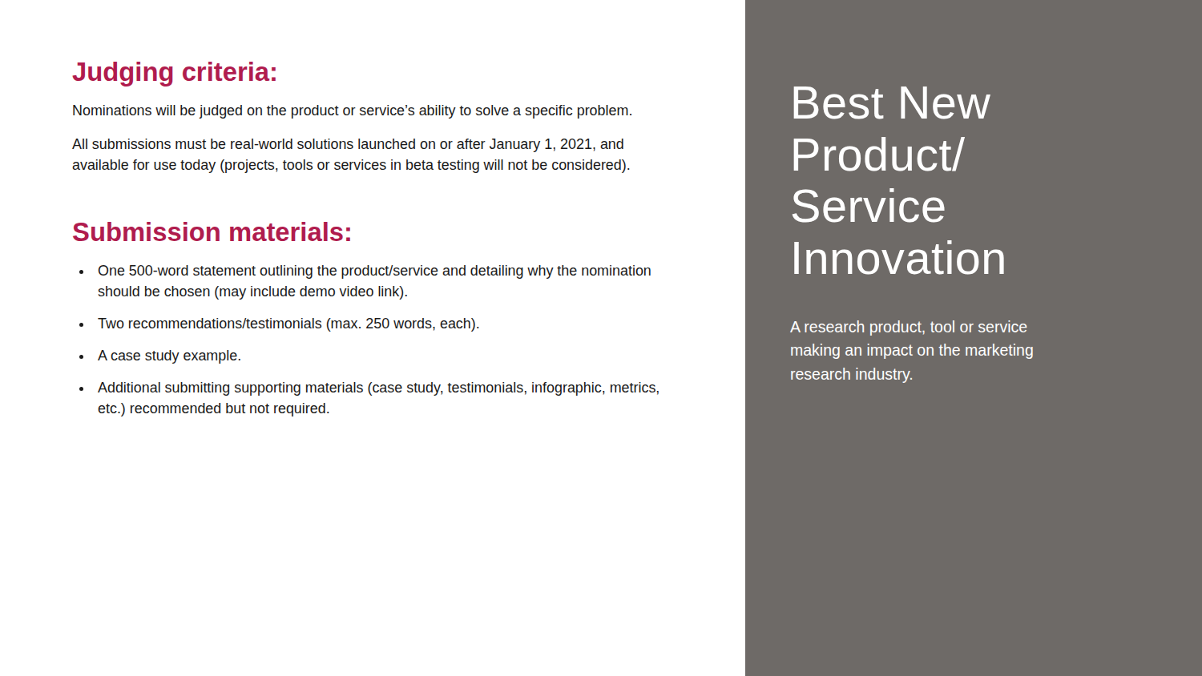Judging criteria:
Nominations will be judged on the product or service’s ability to solve a specific problem.
All submissions must be real-world solutions launched on or after January 1, 2021, and available for use today (projects, tools or services in beta testing will not be considered).
Submission materials:
One 500-word statement outlining the product/service and detailing why the nomination should be chosen (may include demo video link).
Two recommendations/testimonials (max. 250 words, each).
A case study example.
Additional submitting supporting materials (case study, testimonials, infographic, metrics, etc.) recommended but not required.
Best New Product/
Service
Innovation
A research product, tool or service making an impact on the marketing research industry.